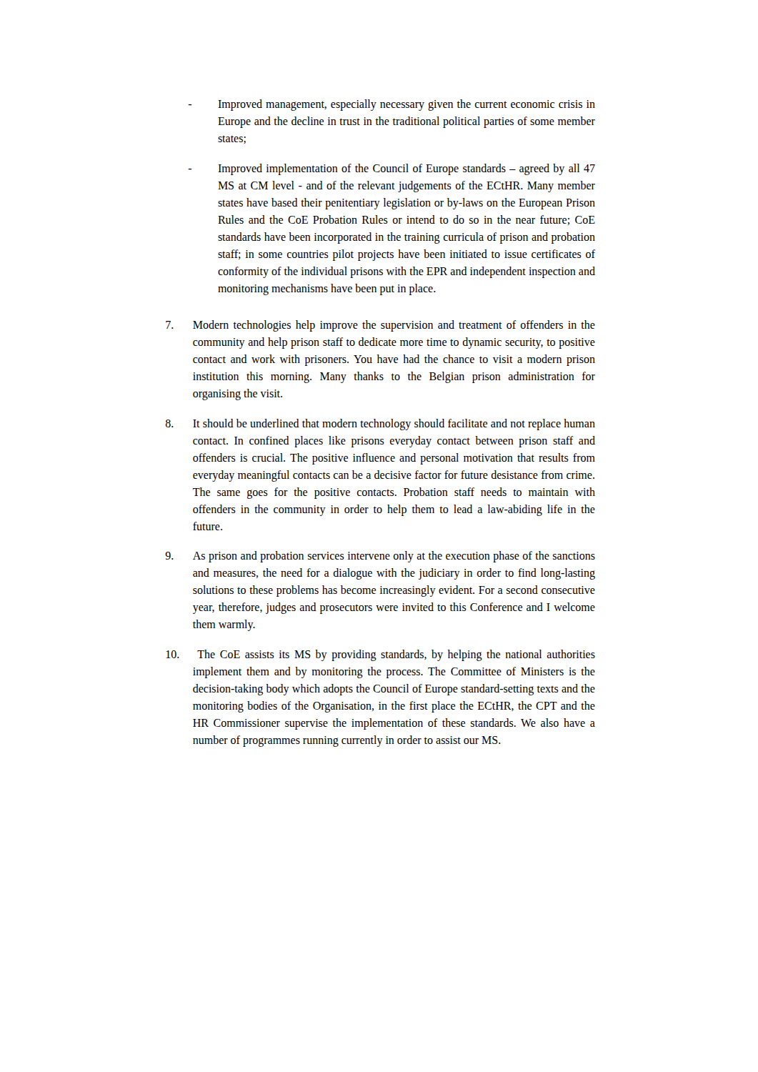Improved management, especially necessary given the current economic crisis in Europe and the decline in trust in the traditional political parties of some member states;
Improved implementation of the Council of Europe standards – agreed by all 47 MS at CM level - and of the relevant judgements of the ECtHR. Many member states have based their penitentiary legislation or by-laws on the European Prison Rules and the CoE Probation Rules or intend to do so in the near future; CoE standards have been incorporated in the training curricula of prison and probation staff; in some countries pilot projects have been initiated to issue certificates of conformity of the individual prisons with the EPR and independent inspection and monitoring mechanisms have been put in place.
7.
Modern technologies help improve the supervision and treatment of offenders in the community and help prison staff to dedicate more time to dynamic security, to positive contact and work with prisoners. You have had the chance to visit a modern prison institution this morning. Many thanks to the Belgian prison administration for organising the visit.
8.
It should be underlined that modern technology should facilitate and not replace human contact. In confined places like prisons everyday contact between prison staff and offenders is crucial. The positive influence and personal motivation that results from everyday meaningful contacts can be a decisive factor for future desistance from crime. The same goes for the positive contacts. Probation staff needs to maintain with offenders in the community in order to help them to lead a law-abiding life in the future.
9.
As prison and probation services intervene only at the execution phase of the sanctions and measures, the need for a dialogue with the judiciary in order to find long-lasting solutions to these problems has become increasingly evident. For a second consecutive year, therefore, judges and prosecutors were invited to this Conference and I welcome them warmly.
10.
The CoE assists its MS by providing standards, by helping the national authorities implement them and by monitoring the process. The Committee of Ministers is the decision-taking body which adopts the Council of Europe standard-setting texts and the monitoring bodies of the Organisation, in the first place the ECtHR, the CPT and the HR Commissioner supervise the implementation of these standards. We also have a number of programmes running currently in order to assist our MS.